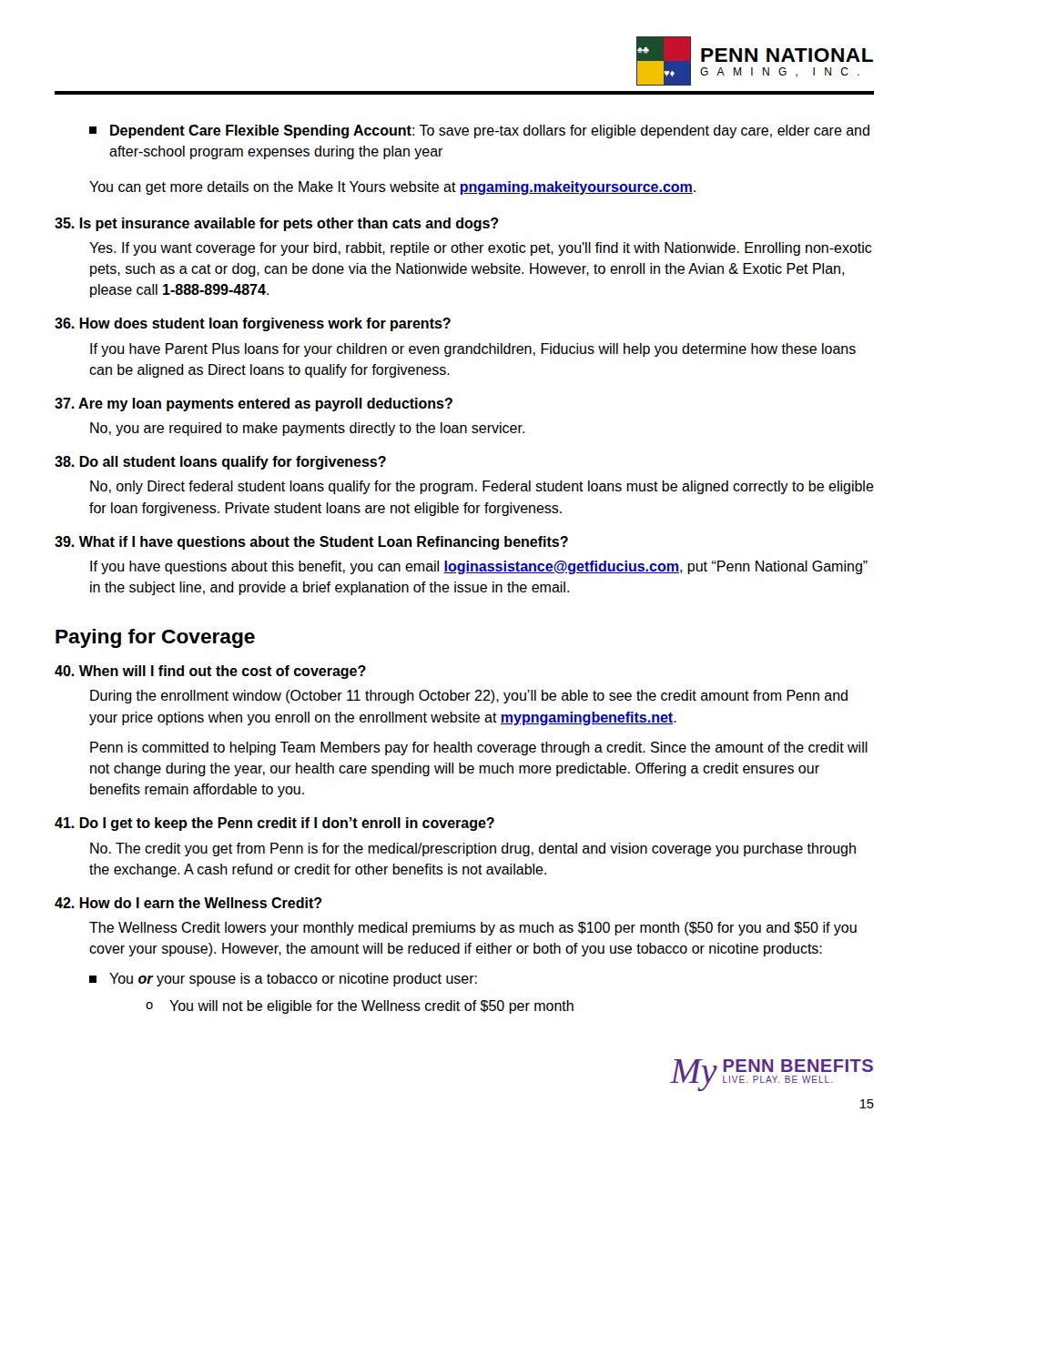♠♣
♥♦
PENN NATIONAL
G A M I N G , I N C .
Dependent Care Flexible Spending Account: To save pre-tax dollars for eligible dependent day care, elder care and after-school program expenses during the plan year
You can get more details on the Make It Yours website at pngaming.makeityoursource.com.
35. Is pet insurance available for pets other than cats and dogs?
Yes. If you want coverage for your bird, rabbit, reptile or other exotic pet, you'll find it with Nationwide. Enrolling non-exotic pets, such as a cat or dog, can be done via the Nationwide website. However, to enroll in the Avian & Exotic Pet Plan, please call 1-888-899-4874.
36. How does student loan forgiveness work for parents?
If you have Parent Plus loans for your children or even grandchildren, Fiducius will help you determine how these loans can be aligned as Direct loans to qualify for forgiveness.
37. Are my loan payments entered as payroll deductions?
No, you are required to make payments directly to the loan servicer.
38. Do all student loans qualify for forgiveness?
No, only Direct federal student loans qualify for the program. Federal student loans must be aligned correctly to be eligible for loan forgiveness. Private student loans are not eligible for forgiveness.
39. What if I have questions about the Student Loan Refinancing benefits?
If you have questions about this benefit, you can email loginassistance@getfiducius.com, put “Penn National Gaming” in the subject line, and provide a brief explanation of the issue in the email.
Paying for Coverage
40. When will I find out the cost of coverage?
During the enrollment window (October 11 through October 22), you’ll be able to see the credit amount from Penn and your price options when you enroll on the enrollment website at mypngamingbenefits.net.
Penn is committed to helping Team Members pay for health coverage through a credit. Since the amount of the credit will not change during the year, our health care spending will be much more predictable. Offering a credit ensures our benefits remain affordable to you.
41. Do I get to keep the Penn credit if I don’t enroll in coverage?
No. The credit you get from Penn is for the medical/prescription drug, dental and vision coverage you purchase through the exchange. A cash refund or credit for other benefits is not available.
42. How do I earn the Wellness Credit?
The Wellness Credit lowers your monthly medical premiums by as much as $100 per month ($50 for you and $50 if you cover your spouse). However, the amount will be reduced if either or both of you use tobacco or nicotine products:
You or your spouse is a tobacco or nicotine product user:
You will not be eligible for the Wellness credit of $50 per month
My
PENN BENEFITS
LIVE. PLAY. BE WELL.
15